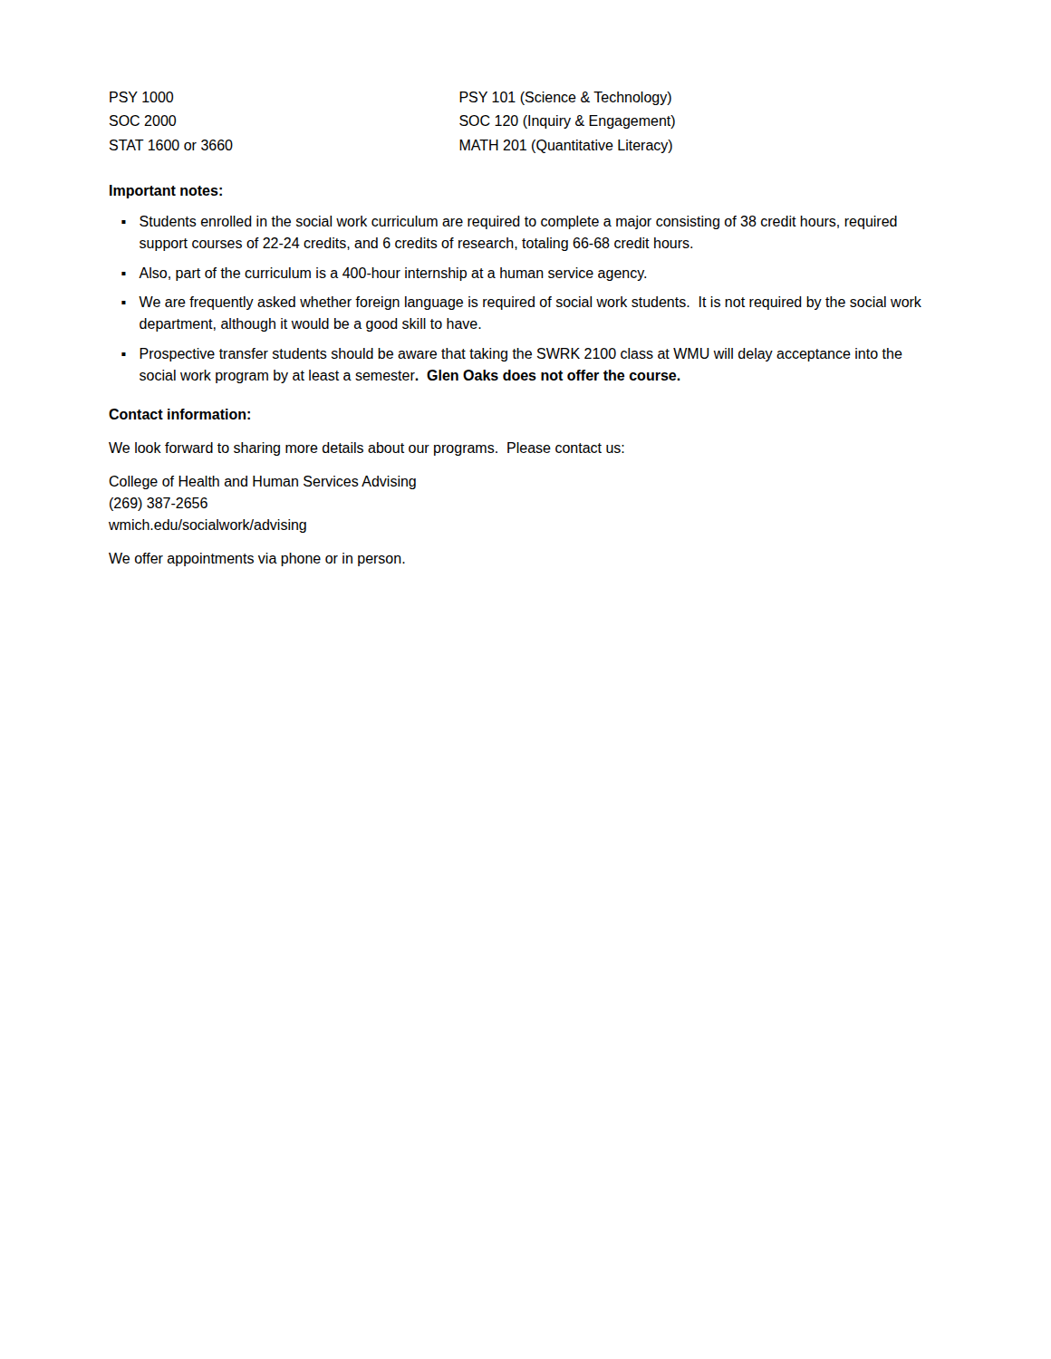| PSY 1000 | PSY 101 (Science & Technology) |
| SOC 2000 | SOC 120 (Inquiry & Engagement) |
| STAT 1600 or 3660 | MATH 201 (Quantitative Literacy) |
Important notes:
Students enrolled in the social work curriculum are required to complete a major consisting of 38 credit hours, required support courses of 22-24 credits, and 6 credits of research, totaling 66-68 credit hours.
Also, part of the curriculum is a 400-hour internship at a human service agency.
We are frequently asked whether foreign language is required of social work students. It is not required by the social work department, although it would be a good skill to have.
Prospective transfer students should be aware that taking the SWRK 2100 class at WMU will delay acceptance into the social work program by at least a semester. Glen Oaks does not offer the course.
Contact information:
We look forward to sharing more details about our programs. Please contact us:
College of Health and Human Services Advising (269) 387-2656 wmich.edu/socialwork/advising
We offer appointments via phone or in person.